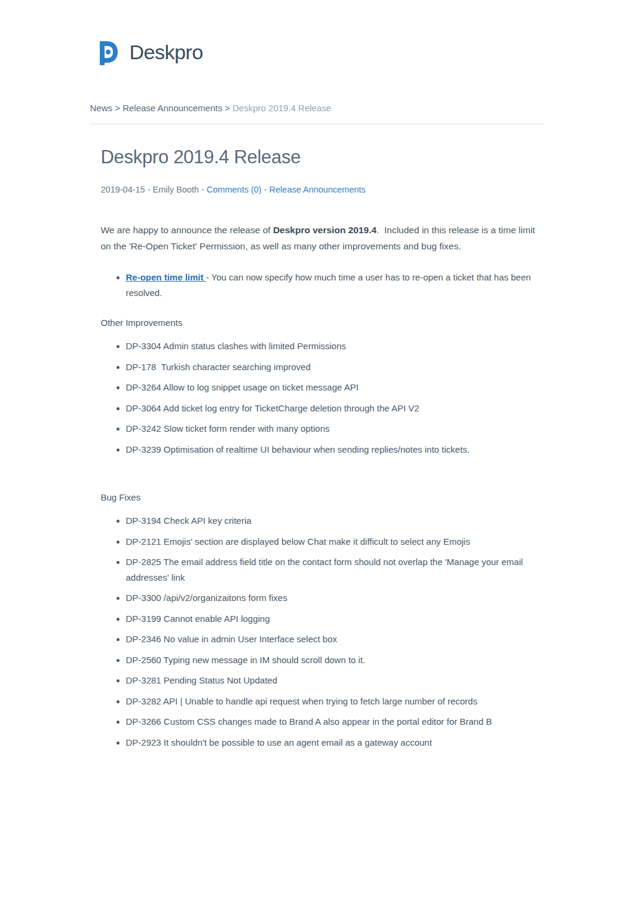Deskpro
News > Release Announcements > Deskpro 2019.4 Release
Deskpro 2019.4 Release
2019-04-15 - Emily Booth - Comments (0) - Release Announcements
We are happy to announce the release of Deskpro version 2019.4. Included in this release is a time limit on the 'Re-Open Ticket' Permission, as well as many other improvements and bug fixes.
Re-open time limit - You can now specify how much time a user has to re-open a ticket that has been resolved.
Other Improvements
DP-3304 Admin status clashes with limited Permissions
DP-178 Turkish character searching improved
DP-3264 Allow to log snippet usage on ticket message API
DP-3064 Add ticket log entry for TicketCharge deletion through the API V2
DP-3242 Slow ticket form render with many options
DP-3239 Optimisation of realtime UI behaviour when sending replies/notes into tickets.
Bug Fixes
DP-3194 Check API key criteria
DP-2121 Emojis' section are displayed below Chat make it difficult to select any Emojis
DP-2825 The email address field title on the contact form should not overlap the 'Manage your email addresses' link
DP-3300 /api/v2/organizaitons form fixes
DP-3199 Cannot enable API logging
DP-2346 No value in admin User Interface select box
DP-2560 Typing new message in IM should scroll down to it.
DP-3281 Pending Status Not Updated
DP-3282 API | Unable to handle api request when trying to fetch large number of records
DP-3266 Custom CSS changes made to Brand A also appear in the portal editor for Brand B
DP-2923 It shouldn't be possible to use an agent email as a gateway account